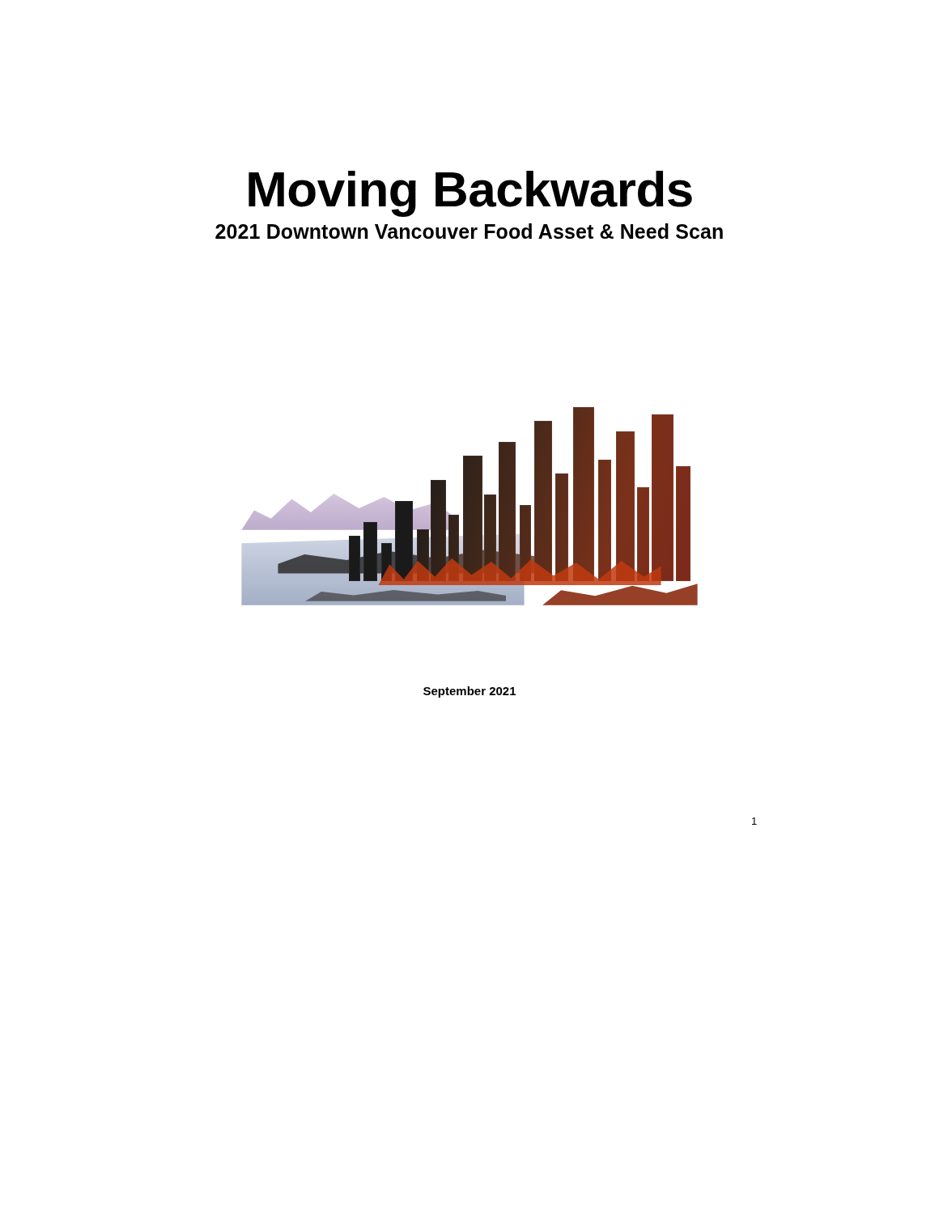Moving Backwards
2021 Downtown Vancouver Food Asset & Need Scan
September 2021
1